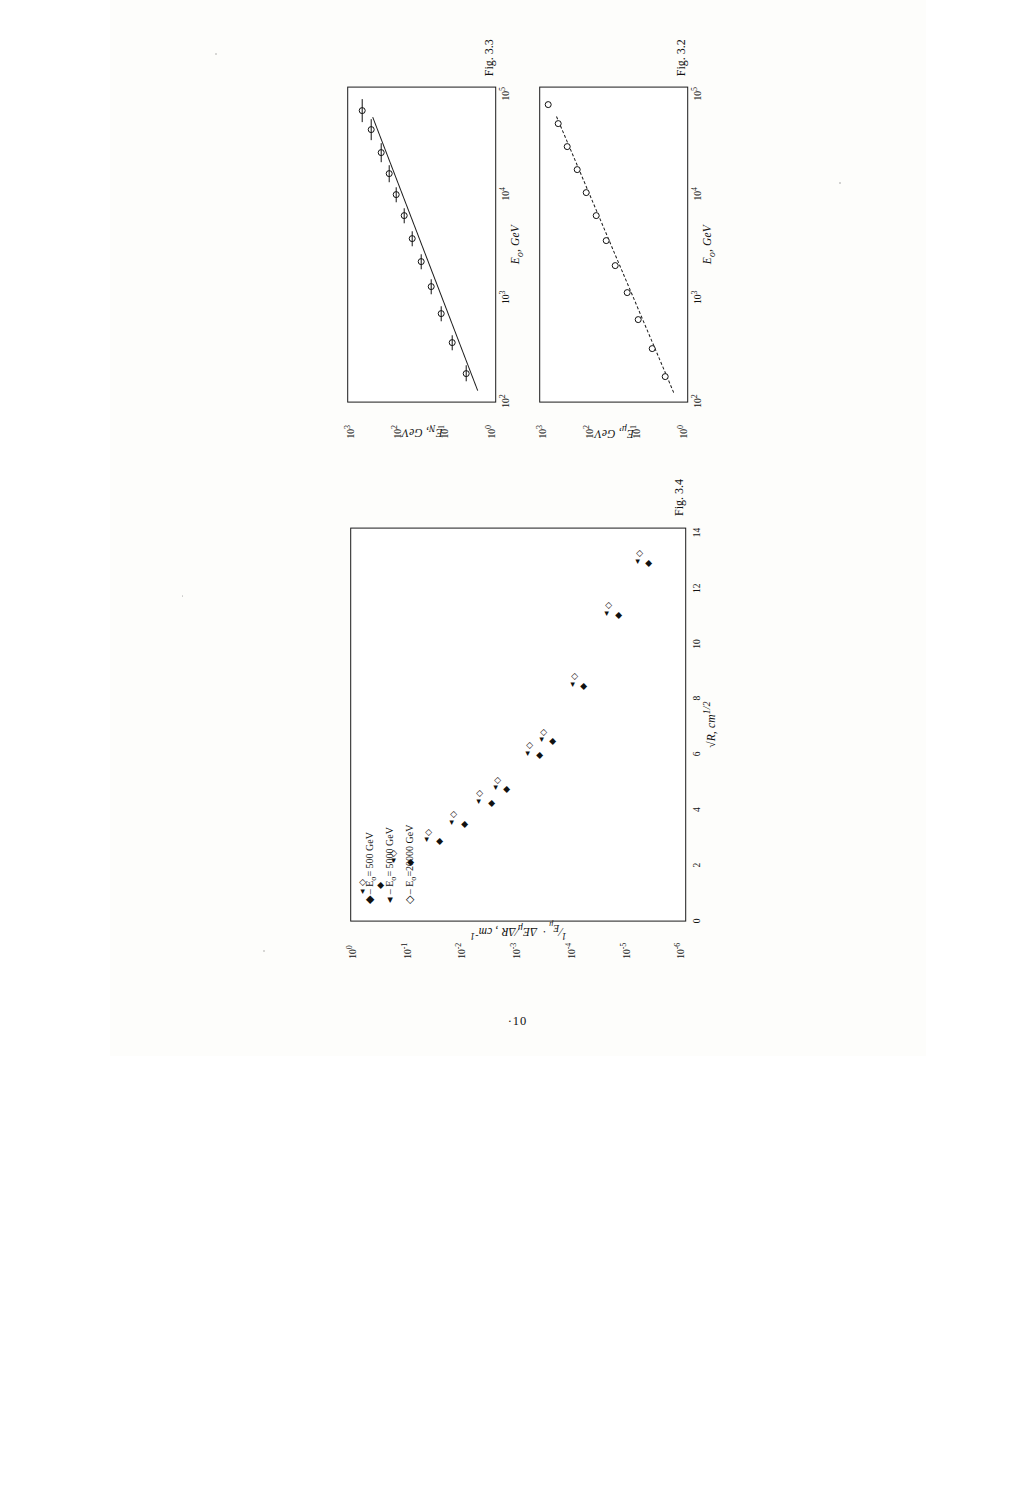◆– Eo= 500 GeV
◂– Eo= 5000 GeV
◇– Eo=20000 GeV
100 10-1 10-2 10-3 10-4 10-5 10-6 0 2 4 6 8 10 12 14 ◆ ◂ ◇ ◆ ◂ ◇ ◆ ◂ ◇ ◆ ◂ ◇ ◆ ◂ ◇ ◆ ◂ ◇ ◆ ◂ ◇ ◆ ◂ ◇ ◆ ◂ ◇ ◆ ◂ ◇ ◆ ◂ ◇
1⁄Eμ · ΔEμ⁄ΔR , cm-1
√R, cm1/2
Fig. 3.4
103 102 101 100 102 103 104 105
EN, GeV
Eo, GeV
Fig. 3.3
103 102 101 100 102 103 104 105
Eμ, GeV
Eo, GeV
Fig. 3.2
·10